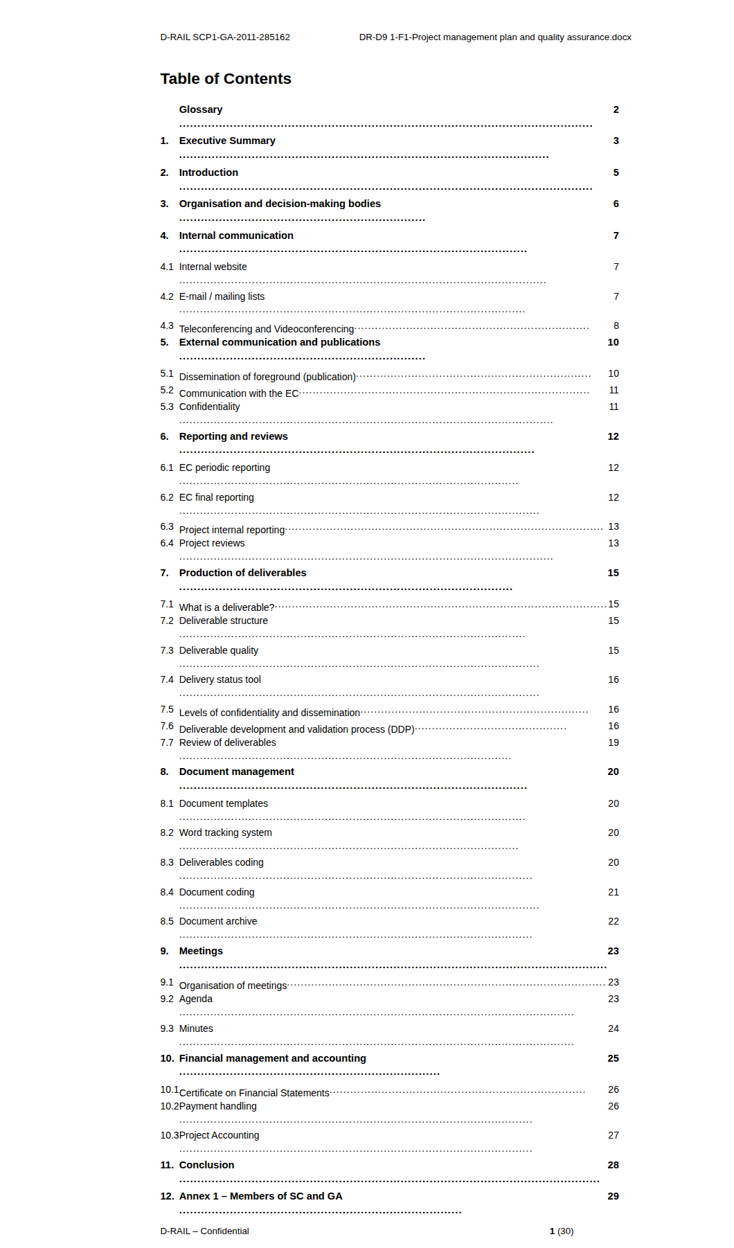D-RAIL SCP1-GA-2011-285162 DR-D9 1-F1-Project management plan and quality assurance.docx
Table of Contents
| | Glossary .................................................................................................................. | 2 |
| 1. | Executive Summary ...................................................................................................... | 3 |
| 2. | Introduction .................................................................................................................. | 5 |
| 3. | Organisation and decision-making bodies .................................................................... | 6 |
| 4. | Internal communication ................................................................................................ | 7 |
| 4.1 | Internal website .......................................................................................................... | 7 |
| 4.2 | E-mail / mailing lists .................................................................................................... | 7 |
| 4.3 | Teleconferencing and Videoconferencing .................................................................... | 8 |
| 5. | External communication and publications .................................................................... | 10 |
| 5.1 | Dissemination of foreground (publication) .................................................................... | 10 |
| 5.2 | Communication with the EC .................................................................................... | 11 |
| 5.3 | Confidentiality ............................................................................................................ | 11 |
| 6. | Reporting and reviews .................................................................................................. | 12 |
| 6.1 | EC periodic reporting .................................................................................................. | 12 |
| 6.2 | EC final reporting ........................................................................................................ | 12 |
| 6.3 | Project internal reporting ............................................................................................ | 13 |
| 6.4 | Project reviews ............................................................................................................ | 13 |
| 7. | Production of deliverables ............................................................................................ | 15 |
| 7.1 | What is a deliverable? ................................................................................................ | 15 |
| 7.2 | Deliverable structure .................................................................................................... | 15 |
| 7.3 | Deliverable quality ........................................................................................................ | 15 |
| 7.4 | Delivery status tool ........................................................................................................ | 16 |
| 7.5 | Levels of confidentiality and dissemination .................................................................. | 16 |
| 7.6 | Deliverable development and validation process (DDP) ............................................ | 16 |
| 7.7 | Review of deliverables ................................................................................................ | 19 |
| 8. | Document management ................................................................................................ | 20 |
| 8.1 | Document templates .................................................................................................... | 20 |
| 8.2 | Word tracking system .................................................................................................. | 20 |
| 8.3 | Deliverables coding ...................................................................................................... | 20 |
| 8.4 | Document coding ........................................................................................................ | 21 |
| 8.5 | Document archive ...................................................................................................... | 22 |
| 9. | Meetings ...................................................................................................................... | 23 |
| 9.1 | Organisation of meetings ............................................................................................ | 23 |
| 9.2 | Agenda .................................................................................................................. | 23 |
| 9.3 | Minutes .................................................................................................................. | 24 |
| 10. | Financial management and accounting ........................................................................ | 25 |
| 10.1 | Certificate on Financial Statements .......................................................................... | 26 |
| 10.2 | Payment handling ...................................................................................................... | 26 |
| 10.3 | Project Accounting ...................................................................................................... | 27 |
| 11. | Conclusion .................................................................................................................... | 28 |
| 12. | Annex 1 – Members of SC and GA .............................................................................. | 29 |
D-RAIL – Confidential 1 (30)